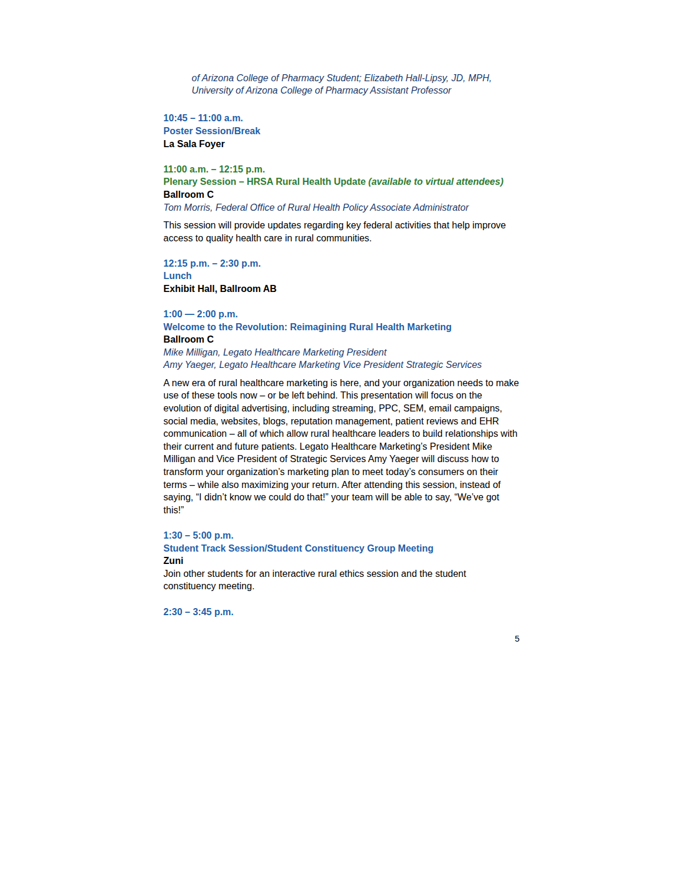of Arizona College of Pharmacy Student; Elizabeth Hall-Lipsy, JD, MPH, University of Arizona College of Pharmacy Assistant Professor
10:45 – 11:00 a.m.
Poster Session/Break
La Sala Foyer
11:00 a.m. – 12:15 p.m.
Plenary Session – HRSA Rural Health Update (available to virtual attendees)
Ballroom C
Tom Morris, Federal Office of Rural Health Policy Associate Administrator
This session will provide updates regarding key federal activities that help improve access to quality health care in rural communities.
12:15 p.m. – 2:30 p.m.
Lunch
Exhibit Hall, Ballroom AB
1:00 — 2:00 p.m.
Welcome to the Revolution: Reimagining Rural Health Marketing
Ballroom C
Mike Milligan, Legato Healthcare Marketing President
Amy Yaeger, Legato Healthcare Marketing Vice President Strategic Services
A new era of rural healthcare marketing is here, and your organization needs to make use of these tools now – or be left behind. This presentation will focus on the evolution of digital advertising, including streaming, PPC, SEM, email campaigns, social media, websites, blogs, reputation management, patient reviews and EHR communication – all of which allow rural healthcare leaders to build relationships with their current and future patients. Legato Healthcare Marketing’s President Mike Milligan and Vice President of Strategic Services Amy Yaeger will discuss how to transform your organization’s marketing plan to meet today’s consumers on their terms – while also maximizing your return. After attending this session, instead of saying, “I didn’t know we could do that!” your team will be able to say, “We’ve got this!”
1:30 – 5:00 p.m.
Student Track Session/Student Constituency Group Meeting
Zuni
Join other students for an interactive rural ethics session and the student constituency meeting.
2:30 – 3:45 p.m.
5